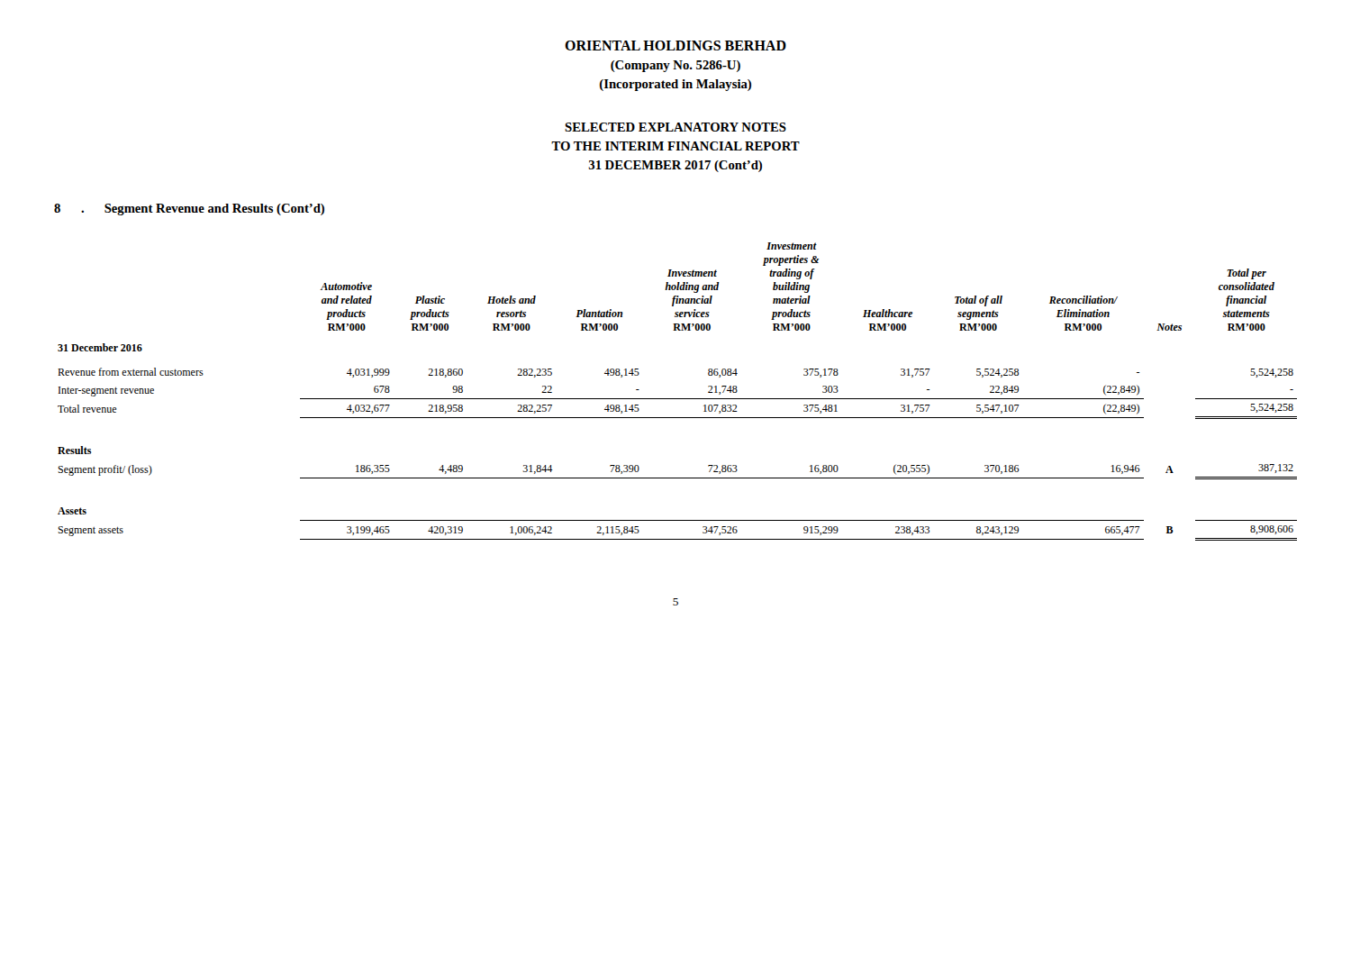ORIENTAL HOLDINGS BERHAD
(Company No. 5286-U)
(Incorporated in Malaysia)
SELECTED EXPLANATORY NOTES
TO THE INTERIM FINANCIAL REPORT
31 DECEMBER 2017 (Cont’d)
8. Segment Revenue and Results (Cont’d)
| | Automotive and related products RM’000 | Plastic products RM’000 | Hotels and resorts RM’000 | Plantation RM’000 | Investment holding and financial services RM’000 | Investment properties & trading of building material products RM’000 | Healthcare RM’000 | Total of all segments RM’000 | Reconciliation/ Elimination RM’000 | Notes | Total per consolidated financial statements RM’000 |
| --- | --- | --- | --- | --- | --- | --- | --- | --- | --- | --- | --- |
| 31 December 2016 |
| Revenue from external customers | 4,031,999 | 218,860 | 282,235 | 498,145 | 86,084 | 375,178 | 31,757 | 5,524,258 | - | | 5,524,258 |
| Inter-segment revenue | 678 | 98 | 22 | - | 21,748 | 303 | - | 22,849 | (22,849) | | - |
| Total revenue | 4,032,677 | 218,958 | 282,257 | 498,145 | 107,832 | 375,481 | 31,757 | 5,547,107 | (22,849) | | 5,524,258 |
| Results | |
| Segment profit/ (loss) | 186,355 | 4,489 | 31,844 | 78,390 | 72,863 | 16,800 | (20,555) | 370,186 | 16,946 | A | 387,132 |
| Assets | |
| Segment assets | 3,199,465 | 420,319 | 1,006,242 | 2,115,845 | 347,526 | 915,299 | 238,433 | 8,243,129 | 665,477 | B | 8,908,606 |
5